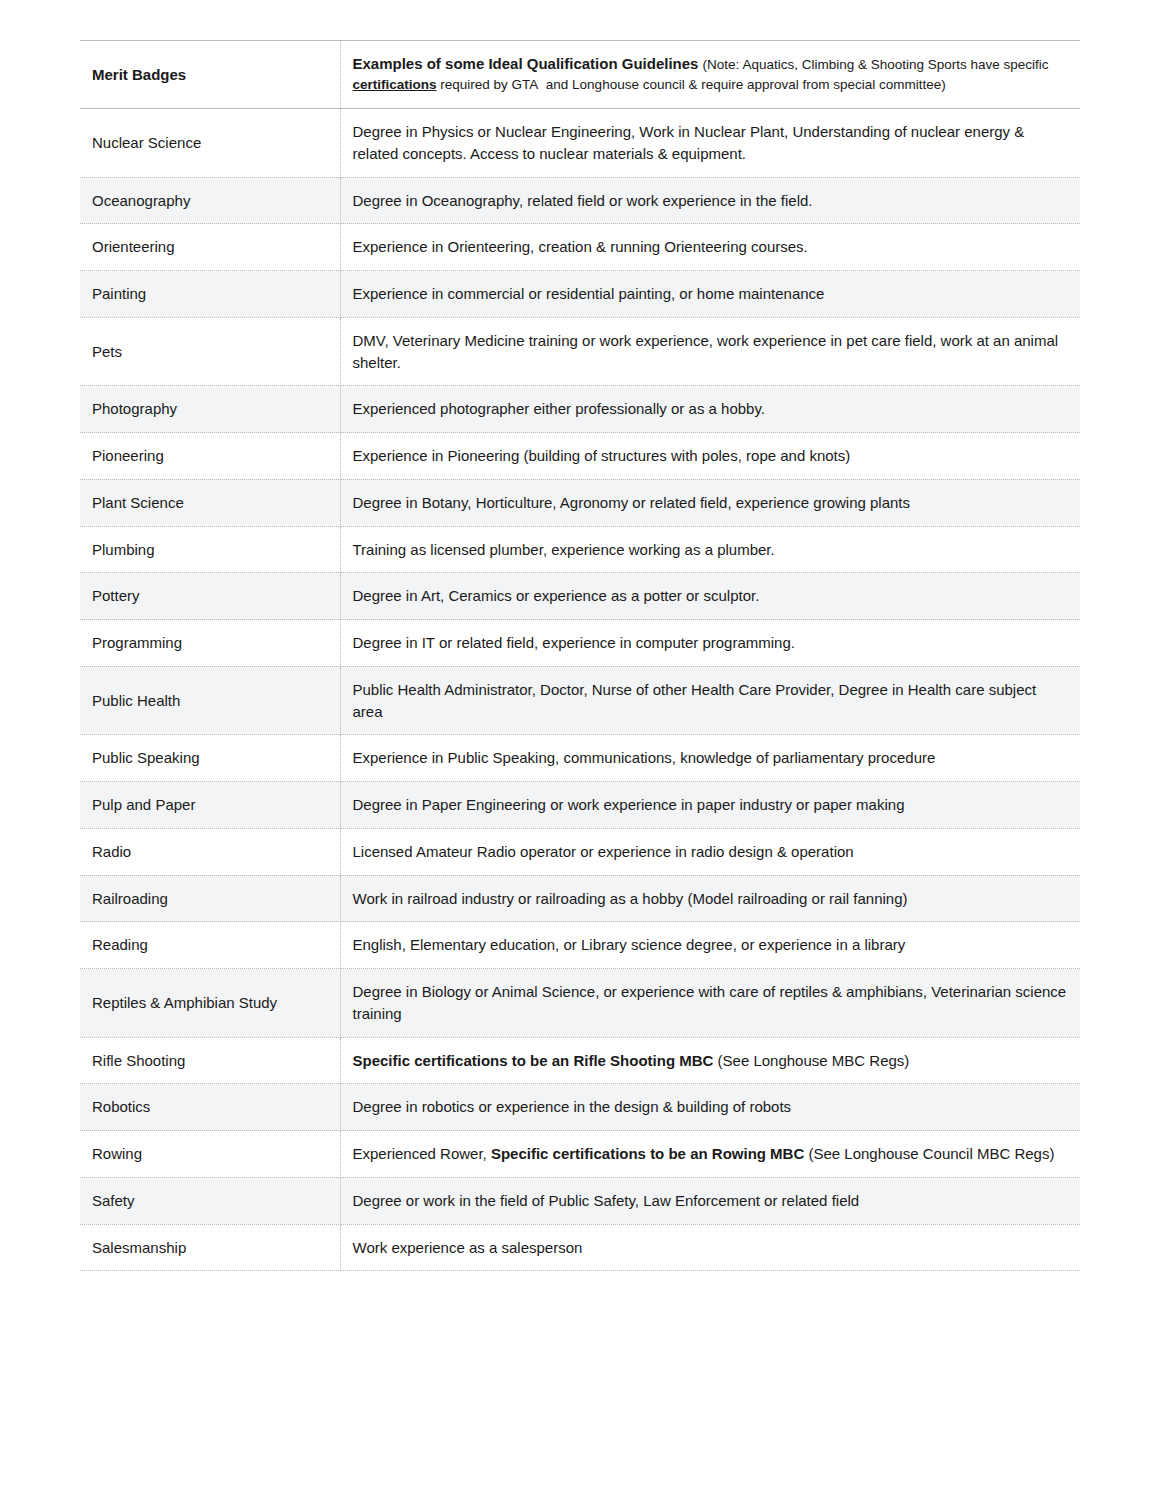| Merit Badges | Examples of some Ideal Qualification Guidelines (Note: Aquatics, Climbing & Shooting Sports have specific certifications required by GTA and Longhouse council & require approval from special committee) |
| --- | --- |
| Nuclear Science | Degree in Physics or Nuclear Engineering, Work in Nuclear Plant, Understanding of nuclear energy & related concepts. Access to nuclear materials & equipment. |
| Oceanography | Degree in Oceanography, related field or work experience in the field. |
| Orienteering | Experience in Orienteering, creation & running Orienteering courses. |
| Painting | Experience in commercial or residential painting, or home maintenance |
| Pets | DMV, Veterinary Medicine training or work experience, work experience in pet care field, work at an animal shelter. |
| Photography | Experienced photographer either professionally or as a hobby. |
| Pioneering | Experience in Pioneering (building of structures with poles, rope and knots) |
| Plant Science | Degree in Botany, Horticulture, Agronomy or related field, experience growing plants |
| Plumbing | Training as licensed plumber, experience working as a plumber. |
| Pottery | Degree in Art, Ceramics or experience as a potter or sculptor. |
| Programming | Degree in IT or related field, experience in computer programming. |
| Public Health | Public Health Administrator, Doctor, Nurse of other Health Care Provider, Degree in Health care subject area |
| Public Speaking | Experience in Public Speaking, communications, knowledge of parliamentary procedure |
| Pulp and Paper | Degree in Paper Engineering or work experience in paper industry or paper making |
| Radio | Licensed Amateur Radio operator or experience in radio design & operation |
| Railroading | Work in railroad industry or railroading as a hobby (Model railroading or rail fanning) |
| Reading | English, Elementary education, or Library science degree, or experience in a library |
| Reptiles & Amphibian Study | Degree in Biology or Animal Science, or experience with care of reptiles & amphibians, Veterinarian science training |
| Rifle Shooting | Specific certifications to be an Rifle Shooting MBC (See Longhouse MBC Regs) |
| Robotics | Degree in robotics or experience in the design & building of robots |
| Rowing | Experienced Rower, Specific certifications to be an Rowing MBC (See Longhouse Council MBC Regs) |
| Safety | Degree or work in the field of Public Safety, Law Enforcement or related field |
| Salesmanship | Work experience as a salesperson |